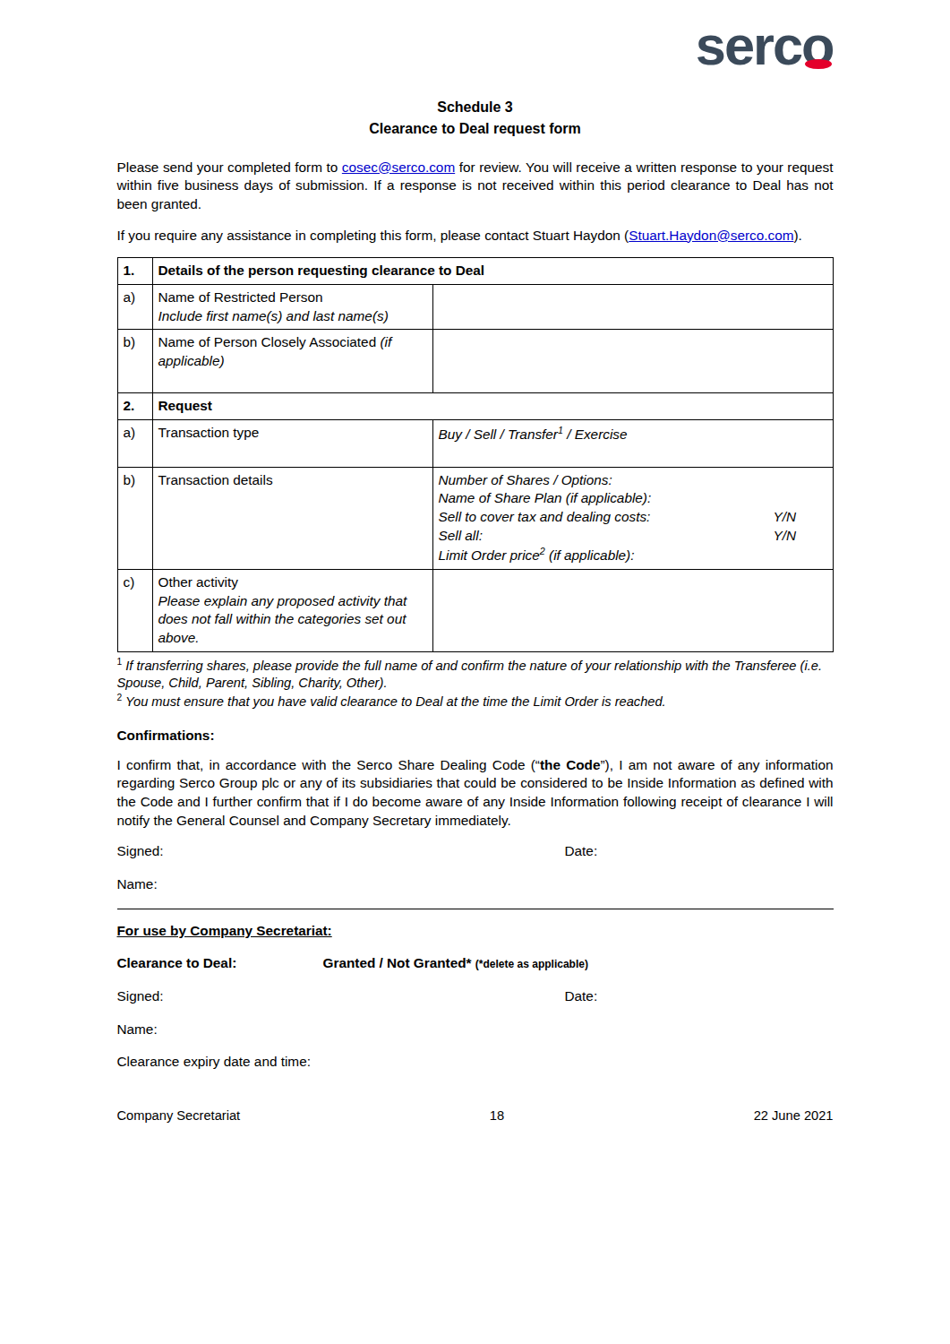serco
Schedule 3
Clearance to Deal request form
Please send your completed form to cosec@serco.com for review. You will receive a written response to your request within five business days of submission. If a response is not received within this period clearance to Deal has not been granted.
If you require any assistance in completing this form, please contact Stuart Haydon (Stuart.Haydon@serco.com).
| 1. | Details of the person requesting clearance to Deal |
| a) | Name of Restricted Person Include first name(s) and last name(s) | |
| b) | Name of Person Closely Associated (if applicable) | |
| 2. | Request |
| a) | Transaction type | Buy / Sell / Transfer 1 / Exercise |
| b) | Transaction details | Number of Shares / Options: Name of Share Plan (if applicable): Sell to cover tax and dealing costs: Y/N Sell all: Y/N Limit Order price 2 (if applicable): |
| c) | Other activity Please explain any proposed activity that does not fall within the categories set out above. | |
1 If transferring shares, please provide the full name of and confirm the nature of your relationship with the Transferee (i.e. Spouse, Child, Parent, Sibling, Charity, Other).
2 You must ensure that you have valid clearance to Deal at the time the Limit Order is reached.
Confirmations:
I confirm that, in accordance with the Serco Share Dealing Code (“the Code”), I am not aware of any information regarding Serco Group plc or any of its subsidiaries that could be considered to be Inside Information as defined with the Code and I further confirm that if I do become aware of any Inside Information following receipt of clearance I will notify the General Counsel and Company Secretary immediately.
Signed: Date:
Name:
For use by Company Secretariat:
Clearance to Deal: Granted / Not Granted* (*delete as applicable)
Signed: Date:
Name:
Clearance expiry date and time:
Company Secretariat 18 22 June 2021